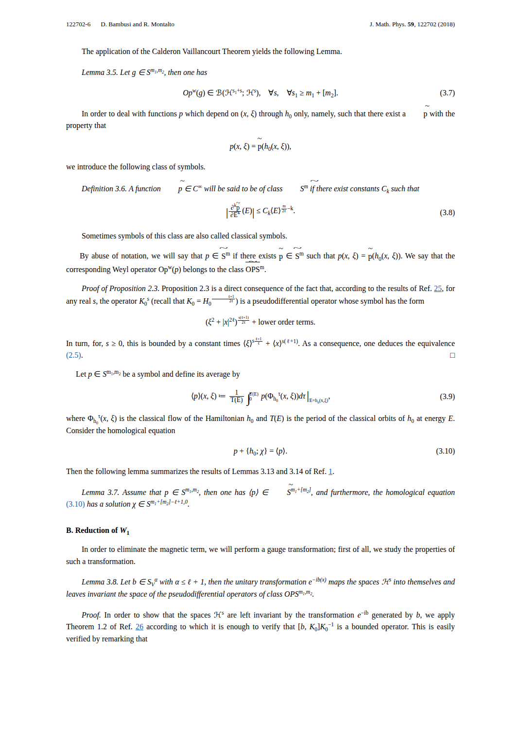122702-6 D. Bambusi and R. Montalto
J. Math. Phys. 59, 122702 (2018)
The application of the Calderon Vaillancourt Theorem yields the following Lemma.
Lemma 3.5. Let g ∈ Sm1,m2, then one has
Opw(g) ∈ ℬ(ℋs1+s; ℋs), ∀s, ∀s1 ≥ m1 + [m2].
(3.7)
In order to deal with functions p which depend on (x, ξ) through h0 only, namely, such that there exist a p with the property that
p(x, ξ) = p(h0(x, ξ)),
we introduce the following class of symbols.
Definition 3.6. A function p ∈ C∞ will be said to be of class Sm if there exist constants Ck such that
|∂kp∂Ek(E)| ≤ Ck⟨E⟩m 2ℓ−k.
(3.8)
Sometimes symbols of this class are also called classical symbols.
By abuse of notation, we will say that p ∈ Sm if there exists p ∈ Sm such that p(x, ξ) = p(h0(x, ξ)). We say that the corresponding Weyl operator Opw(p) belongs to the class OPSm.
Proof of Proposition 2.3. Proposition 2.3 is a direct consequence of the fact that, according to the results of Ref. 25, for any real s, the operator K0s (recall that K0 = H0ℓ+12ℓ) is a pseudodifferential operator whose symbol has the form
(ξ2 + |x|2ℓ)s(ℓ+1) 2ℓ + lower order terms.
In turn, for, s ≥ 0, this is bounded by a constant times ⟨ξ⟩sℓ+1 ℓ + ⟨x⟩s(ℓ+1). As a consequence, one deduces the equivalence (2.5). □
Let p ∈ Sm1,m2 be a symbol and define its average by
⟨p⟩(x, ξ) ≔ 1 T(E) ∫T(E) 0 p(Φh0τ(x, ξ))dτ|E=h0(x,ξ),
(3.9)
where Φh0τ(x, ξ) is the classical flow of the Hamiltonian h0 and T(E) is the period of the classical orbits of h0 at energy E. Consider the homological equation
p + {h0; χ} = ⟨p⟩.
(3.10)
Then the following lemma summarizes the results of Lemmas 3.13 and 3.14 of Ref. 1.
Lemma 3.7. Assume that p ∈ Sm1,m2, then one has ⟨p⟩ ∈ Sm1+[m2], and furthermore, the homological equation (3.10) has a solution χ ∈ Sm1+[m2]−ℓ+1,0.
B. Reduction of W1
In order to eliminate the magnetic term, we will perform a gauge transformation; first of all, we study the properties of such a transformation.
Lemma 3.8. Let b ∈ SVα with α ≤ ℓ + 1, then the unitary transformation e−ib(x) maps the spaces ℋs into themselves and leaves invariant the space of the pseudodifferential operators of class OPSm1,m2.
Proof. In order to show that the spaces ℋs are left invariant by the transformation e−ib generated by b, we apply Theorem 1.2 of Ref. 26 according to which it is enough to verify that [b, K0]K0−1 is a bounded operator. This is easily verified by remarking that